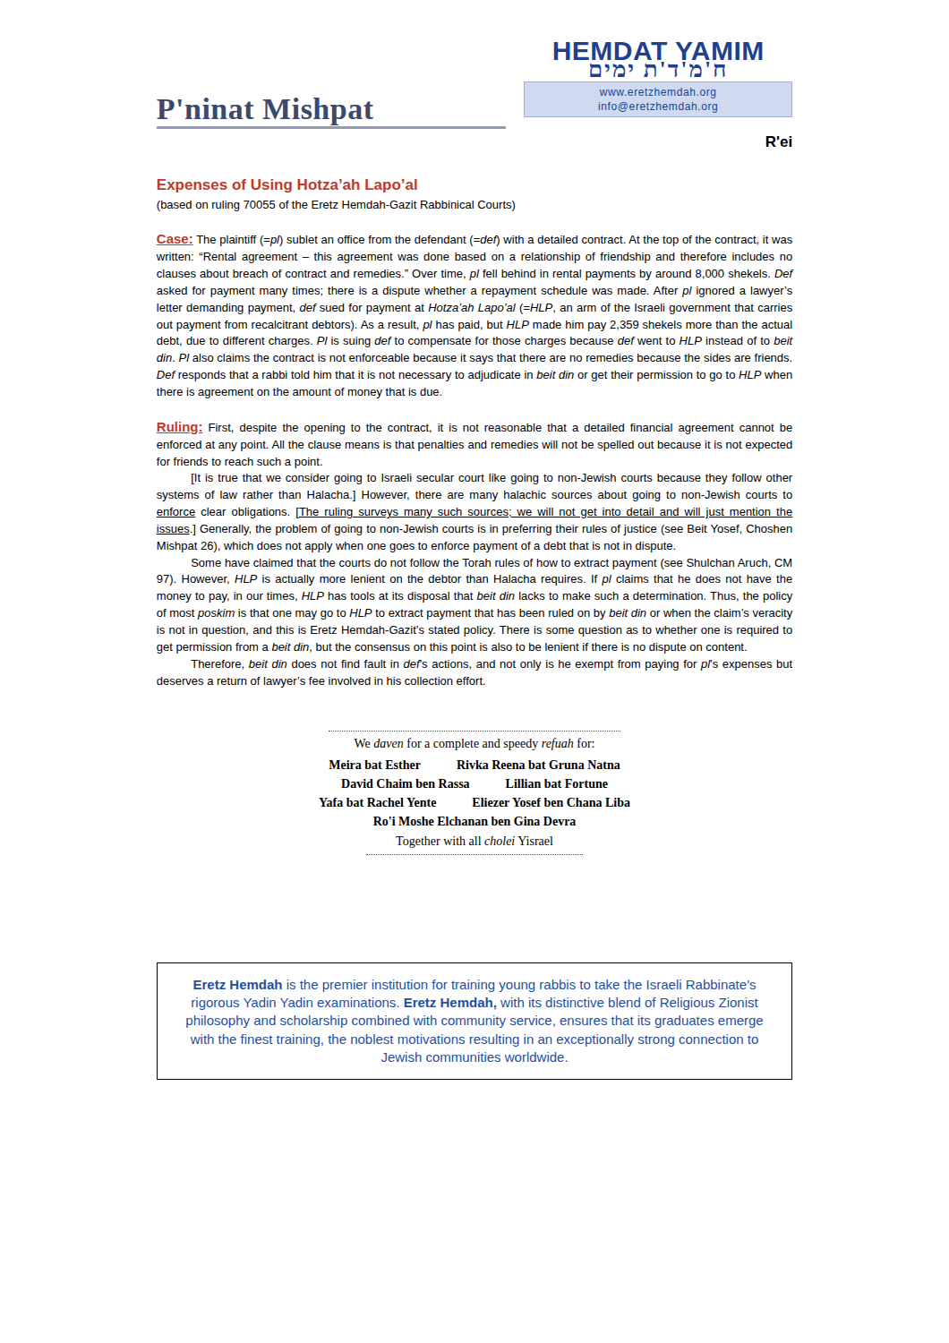HEMDAT YAMIM
ח'מ'ד'ת ימים
www.eretzhemdah.org
info@eretzhemdah.org
R'ei
P'ninat Mishpat
Expenses of Using Hotza’ah Lapo’al
(based on ruling 70055 of the Eretz Hemdah-Gazit Rabbinical Courts)
Case: The plaintiff (=pl) sublet an office from the defendant (=def) with a detailed contract. At the top of the contract, it was written: “Rental agreement – this agreement was done based on a relationship of friendship and therefore includes no clauses about breach of contract and remedies.” Over time, pl fell behind in rental payments by around 8,000 shekels. Def asked for payment many times; there is a dispute whether a repayment schedule was made. After pl ignored a lawyer’s letter demanding payment, def sued for payment at Hotza’ah Lapo’al (=HLP, an arm of the Israeli government that carries out payment from recalcitrant debtors). As a result, pl has paid, but HLP made him pay 2,359 shekels more than the actual debt, due to different charges. Pl is suing def to compensate for those charges because def went to HLP instead of to beit din. Pl also claims the contract is not enforceable because it says that there are no remedies because the sides are friends. Def responds that a rabbi told him that it is not necessary to adjudicate in beit din or get their permission to go to HLP when there is agreement on the amount of money that is due.
Ruling: First, despite the opening to the contract, it is not reasonable that a detailed financial agreement cannot be enforced at any point. All the clause means is that penalties and remedies will not be spelled out because it is not expected for friends to reach such a point.
[It is true that we consider going to Israeli secular court like going to non-Jewish courts because they follow other systems of law rather than Halacha.] However, there are many halachic sources about going to non-Jewish courts to enforce clear obligations. [The ruling surveys many such sources; we will not get into detail and will just mention the issues.] Generally, the problem of going to non-Jewish courts is in preferring their rules of justice (see Beit Yosef, Choshen Mishpat 26), which does not apply when one goes to enforce payment of a debt that is not in dispute.
Some have claimed that the courts do not follow the Torah rules of how to extract payment (see Shulchan Aruch, CM 97). However, HLP is actually more lenient on the debtor than Halacha requires. If pl claims that he does not have the money to pay, in our times, HLP has tools at its disposal that beit din lacks to make such a determination. Thus, the policy of most poskim is that one may go to HLP to extract payment that has been ruled on by beit din or when the claim’s veracity is not in question, and this is Eretz Hemdah-Gazit’s stated policy. There is some question as to whether one is required to get permission from a beit din, but the consensus on this point is also to be lenient if there is no dispute on content.
Therefore, beit din does not find fault in def's actions, and not only is he exempt from paying for pl's expenses but deserves a return of lawyer’s fee involved in his collection effort.
We daven for a complete and speedy refuah for:
Meira bat Esther Rivka Reena bat Gruna Natna David Chaim ben Rassa Lillian bat Fortune Yafa bat Rachel Yente Eliezer Yosef ben Chana Liba Ro'i Moshe Elchanan ben Gina Devra
Together with all cholei Yisrael
Eretz Hemdah is the premier institution for training young rabbis to take the Israeli Rabbinate's rigorous Yadin Yadin examinations. Eretz Hemdah, with its distinctive blend of Religious Zionist philosophy and scholarship combined with community service, ensures that its graduates emerge with the finest training, the noblest motivations resulting in an exceptionally strong connection to Jewish communities worldwide.